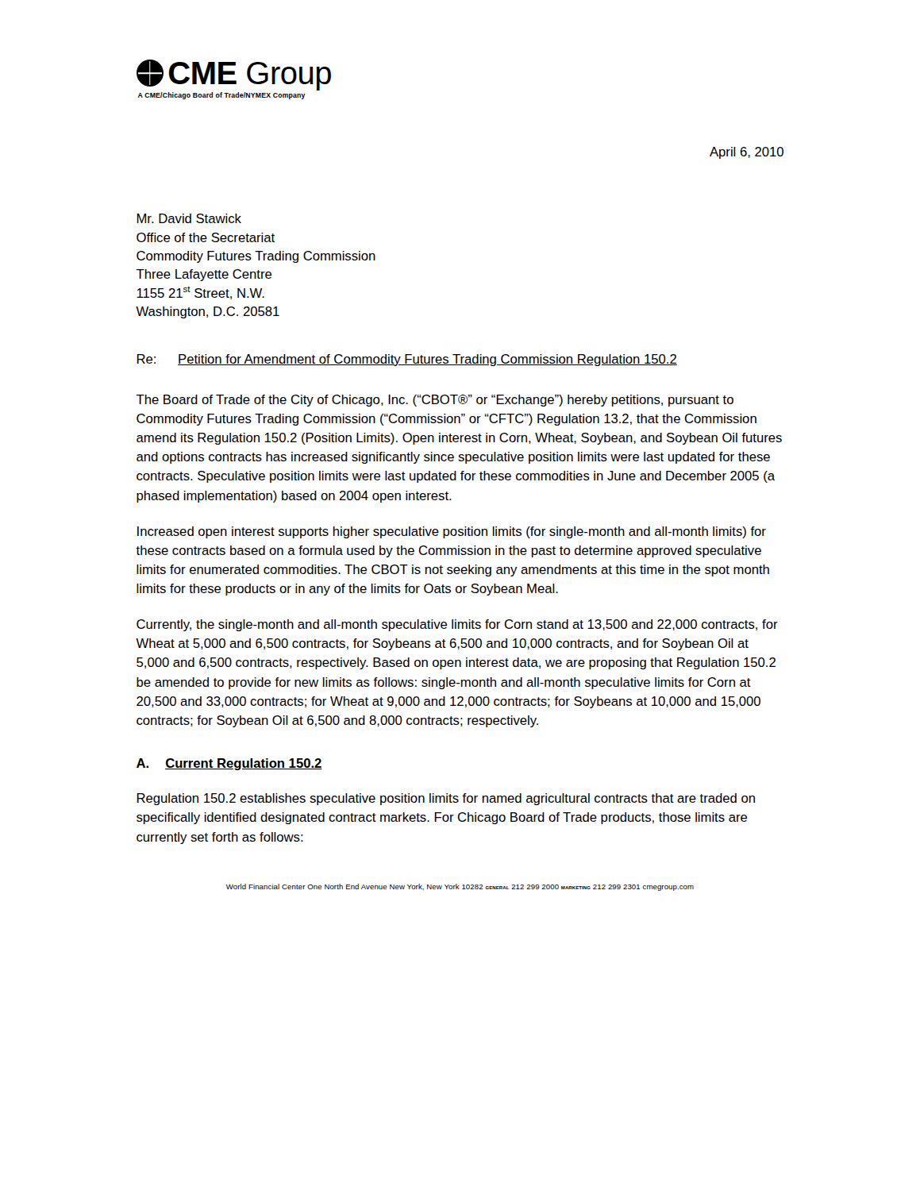CME Group
A CME/Chicago Board of Trade/NYMEX Company
April 6, 2010
Mr. David Stawick
Office of the Secretariat
Commodity Futures Trading Commission
Three Lafayette Centre
1155 21st Street, N.W.
Washington, D.C. 20581
Re: Petition for Amendment of Commodity Futures Trading Commission Regulation 150.2
The Board of Trade of the City of Chicago, Inc. (“CBOT®” or “Exchange”) hereby petitions, pursuant to Commodity Futures Trading Commission (“Commission” or “CFTC”) Regulation 13.2, that the Commission amend its Regulation 150.2 (Position Limits). Open interest in Corn, Wheat, Soybean, and Soybean Oil futures and options contracts has increased significantly since speculative position limits were last updated for these contracts. Speculative position limits were last updated for these commodities in June and December 2005 (a phased implementation) based on 2004 open interest.
Increased open interest supports higher speculative position limits (for single-month and all-month limits) for these contracts based on a formula used by the Commission in the past to determine approved speculative limits for enumerated commodities. The CBOT is not seeking any amendments at this time in the spot month limits for these products or in any of the limits for Oats or Soybean Meal.
Currently, the single-month and all-month speculative limits for Corn stand at 13,500 and 22,000 contracts, for Wheat at 5,000 and 6,500 contracts, for Soybeans at 6,500 and 10,000 contracts, and for Soybean Oil at 5,000 and 6,500 contracts, respectively. Based on open interest data, we are proposing that Regulation 150.2 be amended to provide for new limits as follows: single-month and all-month speculative limits for Corn at 20,500 and 33,000 contracts; for Wheat at 9,000 and 12,000 contracts; for Soybeans at 10,000 and 15,000 contracts; for Soybean Oil at 6,500 and 8,000 contracts; respectively.
A. Current Regulation 150.2
Regulation 150.2 establishes speculative position limits for named agricultural contracts that are traded on specifically identified designated contract markets. For Chicago Board of Trade products, those limits are currently set forth as follows:
World Financial Center One North End Avenue New York, New York 10282 general 212 299 2000 marketing 212 299 2301 cmegroup.com